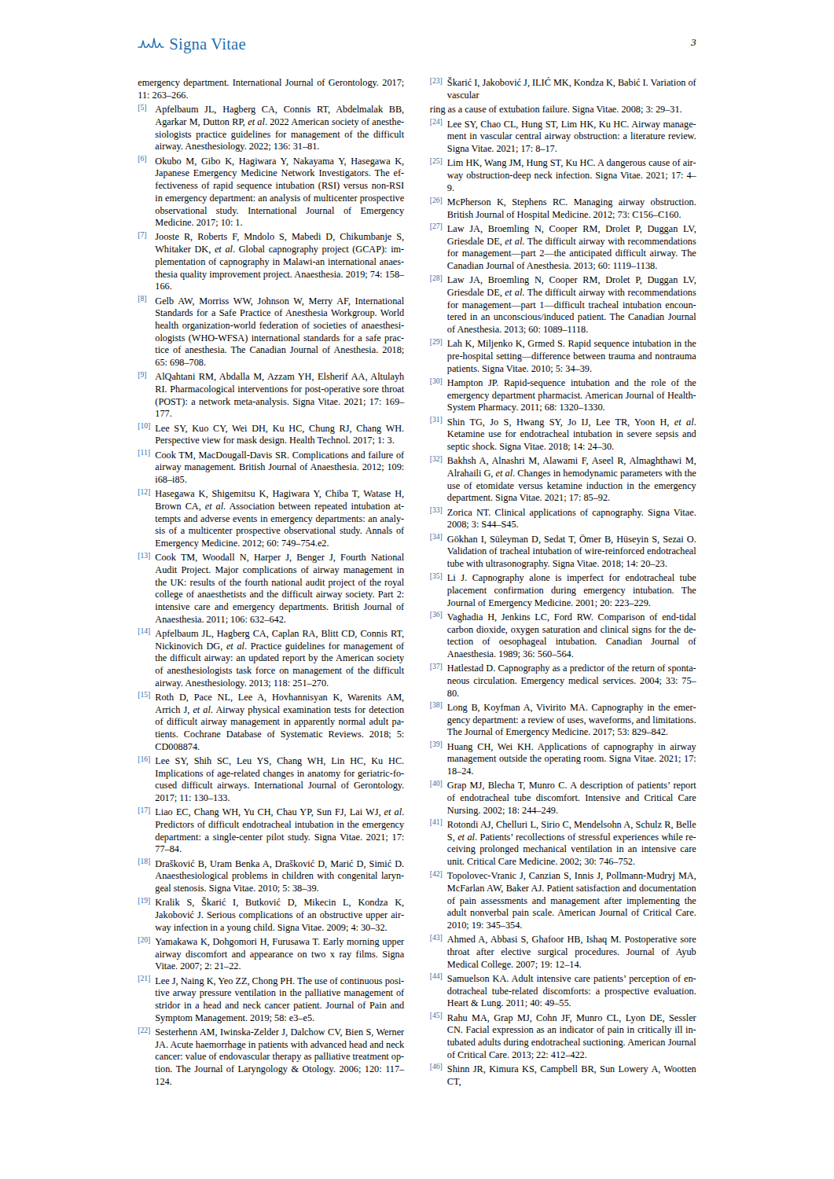Signa Vitae
3
emergency department. International Journal of Gerontology. 2017; 11: 263–266.
5 Apfelbaum JL, Hagberg CA, Connis RT, Abdelmalak BB, Agarkar M, Dutton RP, et al. 2022 American society of anesthesiologists practice guidelines for management of the difficult airway. Anesthesiology. 2022; 136: 31–81.
6 Okubo M, Gibo K, Hagiwara Y, Nakayama Y, Hasegawa K, Japanese Emergency Medicine Network Investigators. The effectiveness of rapid sequence intubation (RSI) versus non-RSI in emergency department: an analysis of multicenter prospective observational study. International Journal of Emergency Medicine. 2017; 10: 1.
7 Jooste R, Roberts F, Mndolo S, Mabedi D, Chikumbanje S, Whitaker DK, et al. Global capnography project (GCAP): implementation of capnography in Malawi-an international anaesthesia quality improvement project. Anaesthesia. 2019; 74: 158–166.
8 Gelb AW, Morriss WW, Johnson W, Merry AF, International Standards for a Safe Practice of Anesthesia Workgroup. World health organization-world federation of societies of anaesthesiologists (WHO-WFSA) international standards for a safe practice of anesthesia. The Canadian Journal of Anesthesia. 2018; 65: 698–708.
9 AlQahtani RM, Abdalla M, Azzam YH, Elsherif AA, Altulayh RI. Pharmacological interventions for post-operative sore throat (POST): a network meta-analysis. Signa Vitae. 2021; 17: 169–177.
10 Lee SY, Kuo CY, Wei DH, Ku HC, Chung RJ, Chang WH. Perspective view for mask design. Health Technol. 2017; 1: 3.
11 Cook TM, MacDougall-Davis SR. Complications and failure of airway management. British Journal of Anaesthesia. 2012; 109: i68–i85.
12 Hasegawa K, Shigemitsu K, Hagiwara Y, Chiba T, Watase H, Brown CA, et al. Association between repeated intubation attempts and adverse events in emergency departments: an analysis of a multicenter prospective observational study. Annals of Emergency Medicine. 2012; 60: 749–754.e2.
13 Cook TM, Woodall N, Harper J, Benger J, Fourth National Audit Project. Major complications of airway management in the UK: results of the fourth national audit project of the royal college of anaesthetists and the difficult airway society. Part 2: intensive care and emergency departments. British Journal of Anaesthesia. 2011; 106: 632–642.
14 Apfelbaum JL, Hagberg CA, Caplan RA, Blitt CD, Connis RT, Nickinovich DG, et al. Practice guidelines for management of the difficult airway: an updated report by the American society of anesthesiologists task force on management of the difficult airway. Anesthesiology. 2013; 118: 251–270.
15 Roth D, Pace NL, Lee A, Hovhannisyan K, Warenits AM, Arrich J, et al. Airway physical examination tests for detection of difficult airway management in apparently normal adult patients. Cochrane Database of Systematic Reviews. 2018; 5: CD008874.
16 Lee SY, Shih SC, Leu YS, Chang WH, Lin HC, Ku HC. Implications of age-related changes in anatomy for geriatric-focused difficult airways. International Journal of Gerontology. 2017; 11: 130–133.
17 Liao EC, Chang WH, Yu CH, Chau YP, Sun FJ, Lai WJ, et al. Predictors of difficult endotracheal intubation in the emergency department: a single-center pilot study. Signa Vitae. 2021; 17: 77–84.
18 Drašković B, Uram Benka A, Drašković D, Marić D, Simić D. Anaesthesiological problems in children with congenital laryngeal stenosis. Signa Vitae. 2010; 5: 38–39.
19 Kralik S, Škarić I, Butković D, Mikecin L, Kondza K, Jakobović J. Serious complications of an obstructive upper airway infection in a young child. Signa Vitae. 2009; 4: 30–32.
20 Yamakawa K, Dohgomori H, Furusawa T. Early morning upper airway discomfort and appearance on two x ray films. Signa Vitae. 2007; 2: 21–22.
21 Lee J, Naing K, Yeo ZZ, Chong PH. The use of continuous positive arway pressure ventilation in the palliative management of stridor in a head and neck cancer patient. Journal of Pain and Symptom Management. 2019; 58: e3–e5.
22 Sesterhenn AM, Iwinska-Zelder J, Dalchow CV, Bien S, Werner JA. Acute haemorrhage in patients with advanced head and neck cancer: value of endovascular therapy as palliative treatment option. The Journal of Laryngology & Otology. 2006; 120: 117–124.
23 Škarić I, Jakobović J, ILIĆ MK, Kondza K, Babić I. Variation of vascular
ring as a cause of extubation failure. Signa Vitae. 2008; 3: 29–31.
24 Lee SY, Chao CL, Hung ST, Lim HK, Ku HC. Airway management in vascular central airway obstruction: a literature review. Signa Vitae. 2021; 17: 8–17.
25 Lim HK, Wang JM, Hung ST, Ku HC. A dangerous cause of airway obstruction-deep neck infection. Signa Vitae. 2021; 17: 4–9.
26 McPherson K, Stephens RC. Managing airway obstruction. British Journal of Hospital Medicine. 2012; 73: C156–C160.
27 Law JA, Broemling N, Cooper RM, Drolet P, Duggan LV, Griesdale DE, et al. The difficult airway with recommendations for management—part 2—the anticipated difficult airway. The Canadian Journal of Anesthesia. 2013; 60: 1119–1138.
28 Law JA, Broemling N, Cooper RM, Drolet P, Duggan LV, Griesdale DE, et al. The difficult airway with recommendations for management—part 1—difficult tracheal intubation encountered in an unconscious/induced patient. The Canadian Journal of Anesthesia. 2013; 60: 1089–1118.
29 Lah K, Miljenko K, Grmed S. Rapid sequence intubation in the pre-hospital setting—difference between trauma and nontrauma patients. Signa Vitae. 2010; 5: 34–39.
30 Hampton JP. Rapid-sequence intubation and the role of the emergency department pharmacist. American Journal of Health-System Pharmacy. 2011; 68: 1320–1330.
31 Shin TG, Jo S, Hwang SY, Jo IJ, Lee TR, Yoon H, et al. Ketamine use for endotracheal intubation in severe sepsis and septic shock. Signa Vitae. 2018; 14: 24–30.
32 Bakhsh A, Alnashri M, Alawami F, Aseel R, Almaghthawi M, Alrahaili G, et al. Changes in hemodynamic parameters with the use of etomidate versus ketamine induction in the emergency department. Signa Vitae. 2021; 17: 85–92.
33 Zorica NT. Clinical applications of capnography. Signa Vitae. 2008; 3: S44–S45.
34 Gökhan I, Süleyman D, Sedat T, Ömer B, Hüseyin S, Sezai O. Validation of tracheal intubation of wire-reinforced endotracheal tube with ultrasonography. Signa Vitae. 2018; 14: 20–23.
35 Li J. Capnography alone is imperfect for endotracheal tube placement confirmation during emergency intubation. The Journal of Emergency Medicine. 2001; 20: 223–229.
36 Vaghadia H, Jenkins LC, Ford RW. Comparison of end-tidal carbon dioxide, oxygen saturation and clinical signs for the detection of oesophageal intubation. Canadian Journal of Anaesthesia. 1989; 36: 560–564.
37 Hatlestad D. Capnography as a predictor of the return of spontaneous circulation. Emergency medical services. 2004; 33: 75–80.
38 Long B, Koyfman A, Vivirito MA. Capnography in the emergency department: a review of uses, waveforms, and limitations. The Journal of Emergency Medicine. 2017; 53: 829–842.
39 Huang CH, Wei KH. Applications of capnography in airway management outside the operating room. Signa Vitae. 2021; 17: 18–24.
40 Grap MJ, Blecha T, Munro C. A description of patients’ report of endotracheal tube discomfort. Intensive and Critical Care Nursing. 2002; 18: 244–249.
41 Rotondi AJ, Chelluri L, Sirio C, Mendelsohn A, Schulz R, Belle S, et al. Patients’ recollections of stressful experiences while receiving prolonged mechanical ventilation in an intensive care unit. Critical Care Medicine. 2002; 30: 746–752.
42 Topolovec-Vranic J, Canzian S, Innis J, Pollmann-Mudryj MA, McFarlan AW, Baker AJ. Patient satisfaction and documentation of pain assessments and management after implementing the adult nonverbal pain scale. American Journal of Critical Care. 2010; 19: 345–354.
43 Ahmed A, Abbasi S, Ghafoor HB, Ishaq M. Postoperative sore throat after elective surgical procedures. Journal of Ayub Medical College. 2007; 19: 12–14.
44 Samuelson KA. Adult intensive care patients’ perception of endotracheal tube-related discomforts: a prospective evaluation. Heart & Lung. 2011; 40: 49–55.
45 Rahu MA, Grap MJ, Cohn JF, Munro CL, Lyon DE, Sessler CN. Facial expression as an indicator of pain in critically ill intubated adults during endotracheal suctioning. American Journal of Critical Care. 2013; 22: 412–422.
46 Shinn JR, Kimura KS, Campbell BR, Sun Lowery A, Wootten CT,